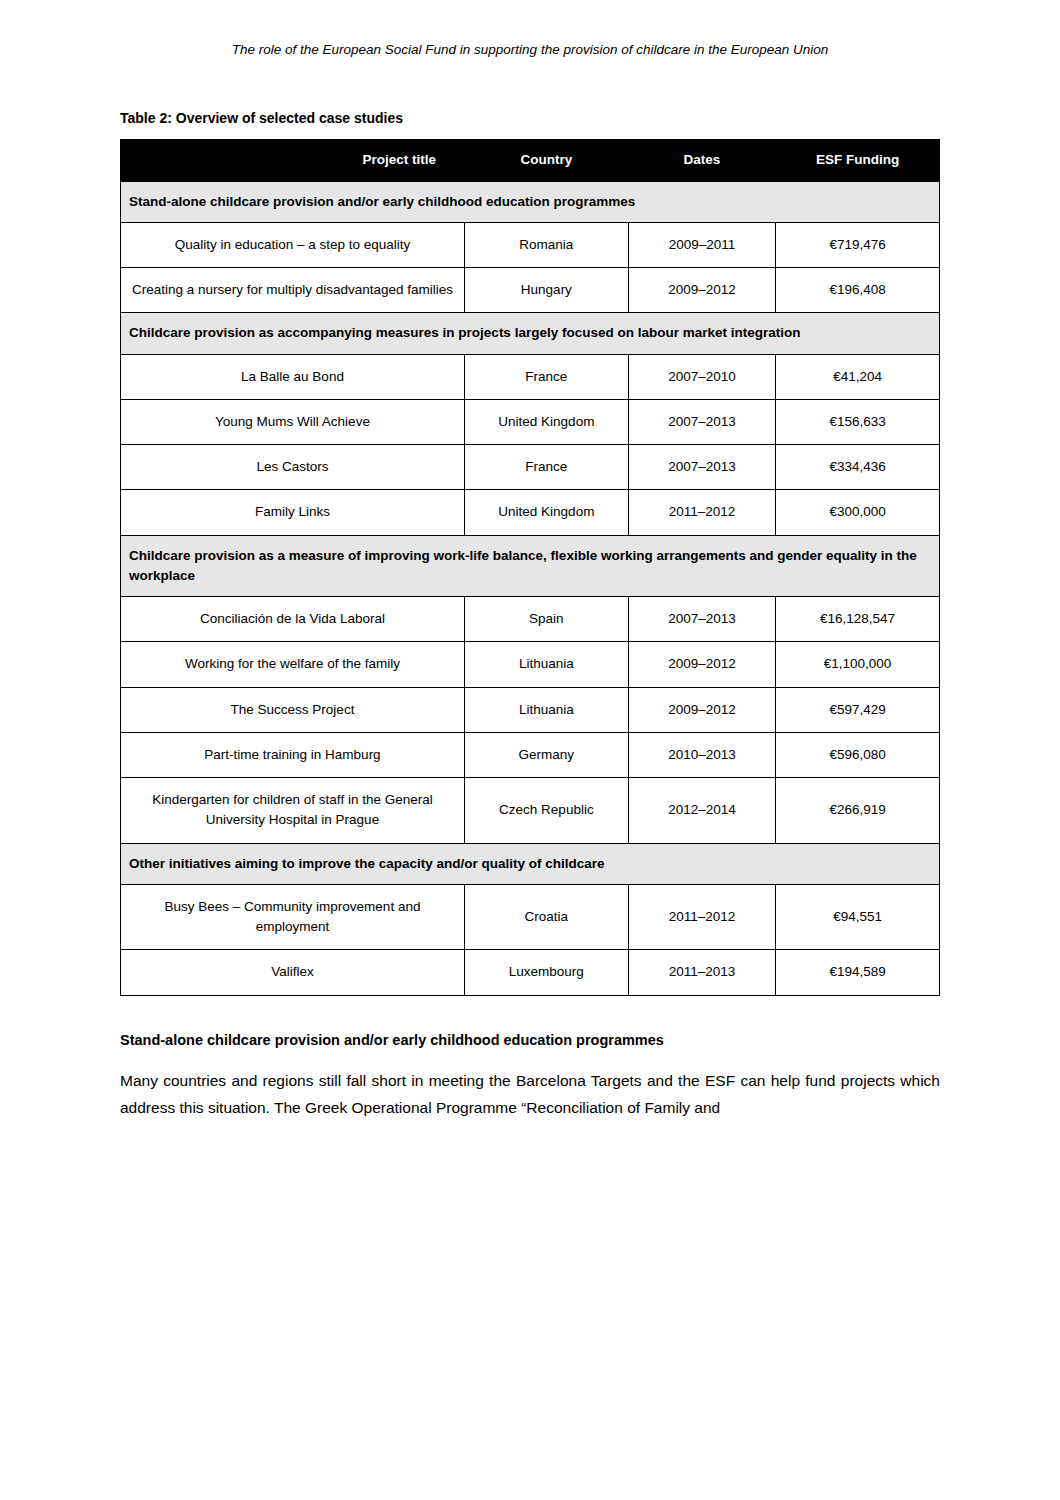The role of the European Social Fund in supporting the provision of childcare in the European Union
Table 2: Overview of selected case studies
| Project title | Country | Dates | ESF Funding |
| --- | --- | --- | --- |
| Stand-alone childcare provision and/or early childhood education programmes |
| Quality in education – a step to equality | Romania | 2009–2011 | €719,476 |
| Creating a nursery for multiply disadvantaged families | Hungary | 2009–2012 | €196,408 |
| Childcare provision as accompanying measures in projects largely focused on labour market integration |
| La Balle au Bond | France | 2007–2010 | €41,204 |
| Young Mums Will Achieve | United Kingdom | 2007–2013 | €156,633 |
| Les Castors | France | 2007–2013 | €334,436 |
| Family Links | United Kingdom | 2011–2012 | €300,000 |
| Childcare provision as a measure of improving work-life balance, flexible working arrangements and gender equality in the workplace |
| Conciliación de la Vida Laboral | Spain | 2007–2013 | €16,128,547 |
| Working for the welfare of the family | Lithuania | 2009–2012 | €1,100,000 |
| The Success Project | Lithuania | 2009–2012 | €597,429 |
| Part-time training in Hamburg | Germany | 2010–2013 | €596,080 |
| Kindergarten for children of staff in the General University Hospital in Prague | Czech Republic | 2012–2014 | €266,919 |
| Other initiatives aiming to improve the capacity and/or quality of childcare |
| Busy Bees – Community improvement and employment | Croatia | 2011–2012 | €94,551 |
| Valiflex | Luxembourg | 2011–2013 | €194,589 |
Stand-alone childcare provision and/or early childhood education programmes
Many countries and regions still fall short in meeting the Barcelona Targets and the ESF can help fund projects which address this situation. The Greek Operational Programme “Reconciliation of Family and